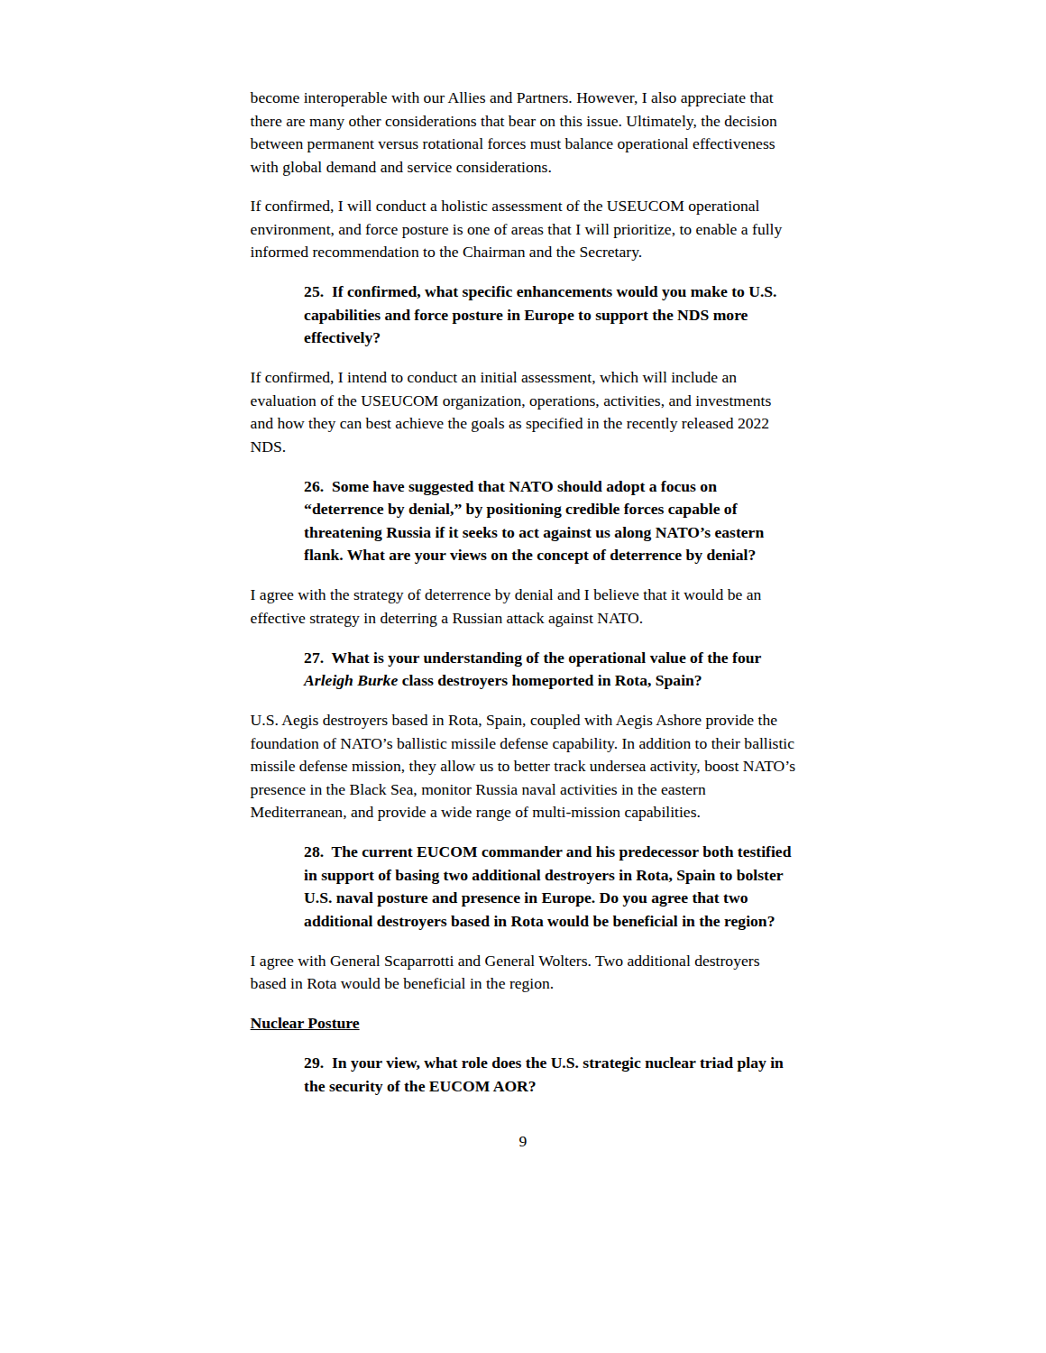become interoperable with our Allies and Partners. However, I also appreciate that there are many other considerations that bear on this issue. Ultimately, the decision between permanent versus rotational forces must balance operational effectiveness with global demand and service considerations.
If confirmed, I will conduct a holistic assessment of the USEUCOM operational environment, and force posture is one of areas that I will prioritize, to enable a fully informed recommendation to the Chairman and the Secretary.
25. If confirmed, what specific enhancements would you make to U.S. capabilities and force posture in Europe to support the NDS more effectively?
If confirmed, I intend to conduct an initial assessment, which will include an evaluation of the USEUCOM organization, operations, activities, and investments and how they can best achieve the goals as specified in the recently released 2022 NDS.
26. Some have suggested that NATO should adopt a focus on “deterrence by denial,” by positioning credible forces capable of threatening Russia if it seeks to act against us along NATO’s eastern flank. What are your views on the concept of deterrence by denial?
I agree with the strategy of deterrence by denial and I believe that it would be an effective strategy in deterring a Russian attack against NATO.
27. What is your understanding of the operational value of the four Arleigh Burke class destroyers homeported in Rota, Spain?
U.S. Aegis destroyers based in Rota, Spain, coupled with Aegis Ashore provide the foundation of NATO’s ballistic missile defense capability. In addition to their ballistic missile defense mission, they allow us to better track undersea activity, boost NATO’s presence in the Black Sea, monitor Russia naval activities in the eastern Mediterranean, and provide a wide range of multi-mission capabilities.
28. The current EUCOM commander and his predecessor both testified in support of basing two additional destroyers in Rota, Spain to bolster U.S. naval posture and presence in Europe. Do you agree that two additional destroyers based in Rota would be beneficial in the region?
I agree with General Scaparrotti and General Wolters. Two additional destroyers based in Rota would be beneficial in the region.
Nuclear Posture
29. In your view, what role does the U.S. strategic nuclear triad play in the security of the EUCOM AOR?
9